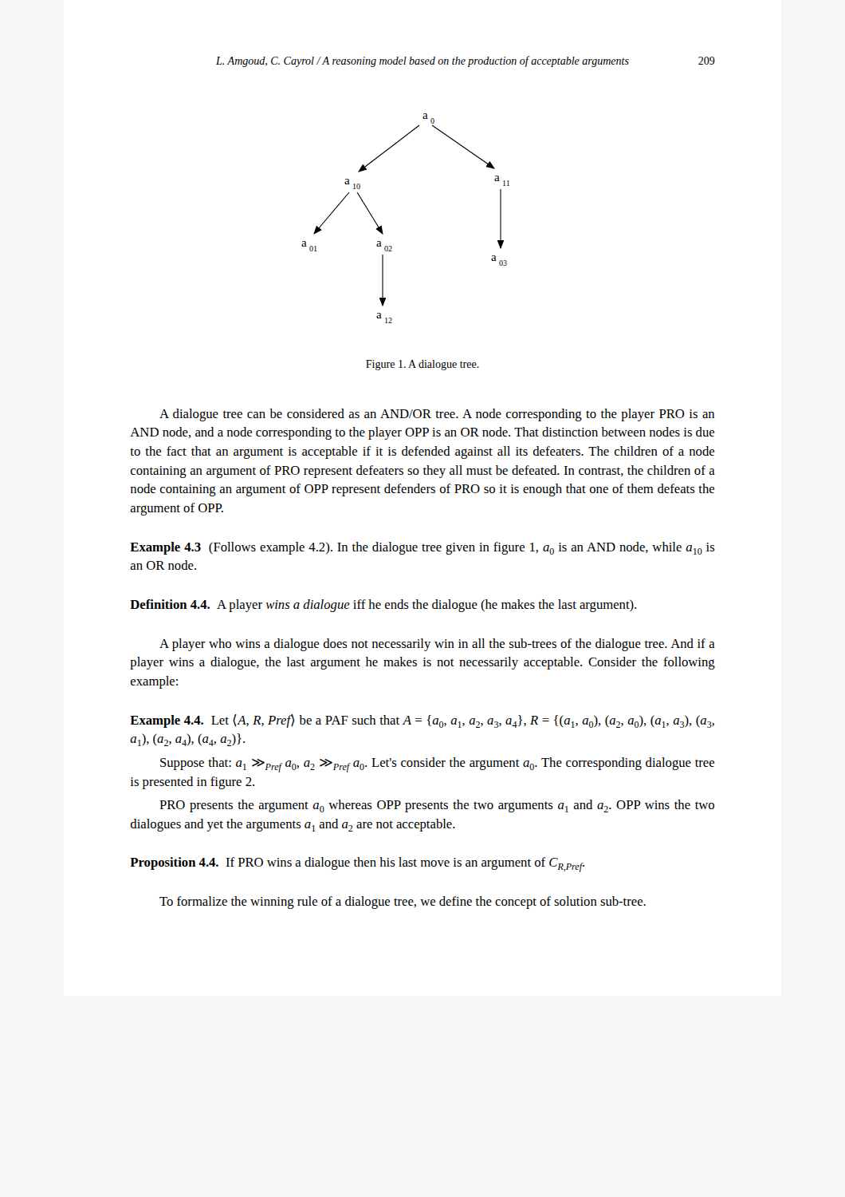L. Amgoud, C. Cayrol / A reasoning model based on the production of acceptable arguments209
a0 a10 a11 a01 a02 a03 a12
Figure 1. A dialogue tree.
A dialogue tree can be considered as an AND/OR tree. A node corresponding to the player PRO is an AND node, and a node corresponding to the player OPP is an OR node. That distinction between nodes is due to the fact that an argument is acceptable if it is defended against all its defeaters. The children of a node containing an argument of PRO represent defeaters so they all must be defeated. In contrast, the children of a node containing an argument of OPP represent defenders of PRO so it is enough that one of them defeats the argument of OPP.
Example 4.3 (Follows example 4.2). In the dialogue tree given in figure 1, a0 is an AND node, while a10 is an OR node.
Definition 4.4. A player wins a dialogue iff he ends the dialogue (he makes the last argument).
A player who wins a dialogue does not necessarily win in all the sub-trees of the dialogue tree. And if a player wins a dialogue, the last argument he makes is not necessarily acceptable. Consider the following example:
Example 4.4. Let ⟨A, R, Pref⟩ be a PAF such that A = {a0, a1, a2, a3, a4}, R = {(a1, a0), (a2, a0), (a1, a3), (a3, a1), (a2, a4), (a4, a2)}.
Suppose that: a1 ≫Pref a0, a2 ≫Pref a0. Let's consider the argument a0. The corresponding dialogue tree is presented in figure 2.
PRO presents the argument a0 whereas OPP presents the two arguments a1 and a2. OPP wins the two dialogues and yet the arguments a1 and a2 are not acceptable.
Proposition 4.4. If PRO wins a dialogue then his last move is an argument of CR,Pref.
To formalize the winning rule of a dialogue tree, we define the concept of solution sub-tree.